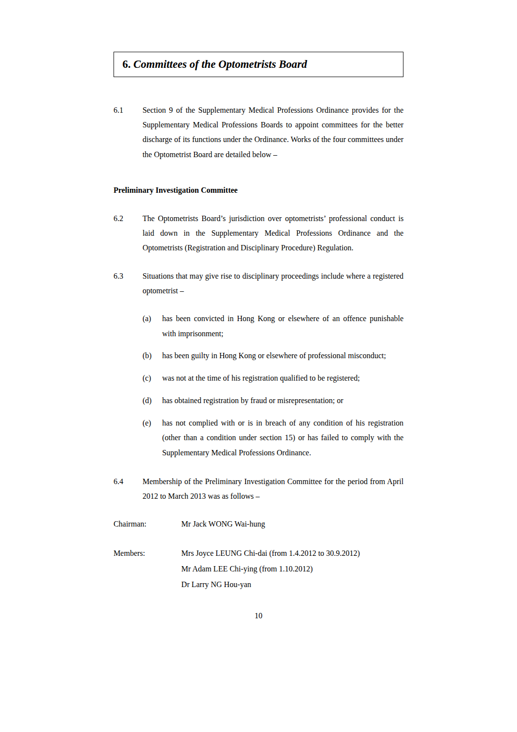6. Committees of the Optometrists Board
6.1 Section 9 of the Supplementary Medical Professions Ordinance provides for the Supplementary Medical Professions Boards to appoint committees for the better discharge of its functions under the Ordinance. Works of the four committees under the Optometrist Board are detailed below –
Preliminary Investigation Committee
6.2 The Optometrists Board’s jurisdiction over optometrists’ professional conduct is laid down in the Supplementary Medical Professions Ordinance and the Optometrists (Registration and Disciplinary Procedure) Regulation.
6.3 Situations that may give rise to disciplinary proceedings include where a registered optometrist –
(a) has been convicted in Hong Kong or elsewhere of an offence punishable with imprisonment;
(b) has been guilty in Hong Kong or elsewhere of professional misconduct;
(c) was not at the time of his registration qualified to be registered;
(d) has obtained registration by fraud or misrepresentation; or
(e) has not complied with or is in breach of any condition of his registration (other than a condition under section 15) or has failed to comply with the Supplementary Medical Professions Ordinance.
6.4 Membership of the Preliminary Investigation Committee for the period from April 2012 to March 2013 was as follows –
Chairman:
Mr Jack WONG Wai-hung
Members:
Mrs Joyce LEUNG Chi-dai (from 1.4.2012 to 30.9.2012)
Mr Adam LEE Chi-ying (from 1.10.2012)
Dr Larry NG Hou-yan
10